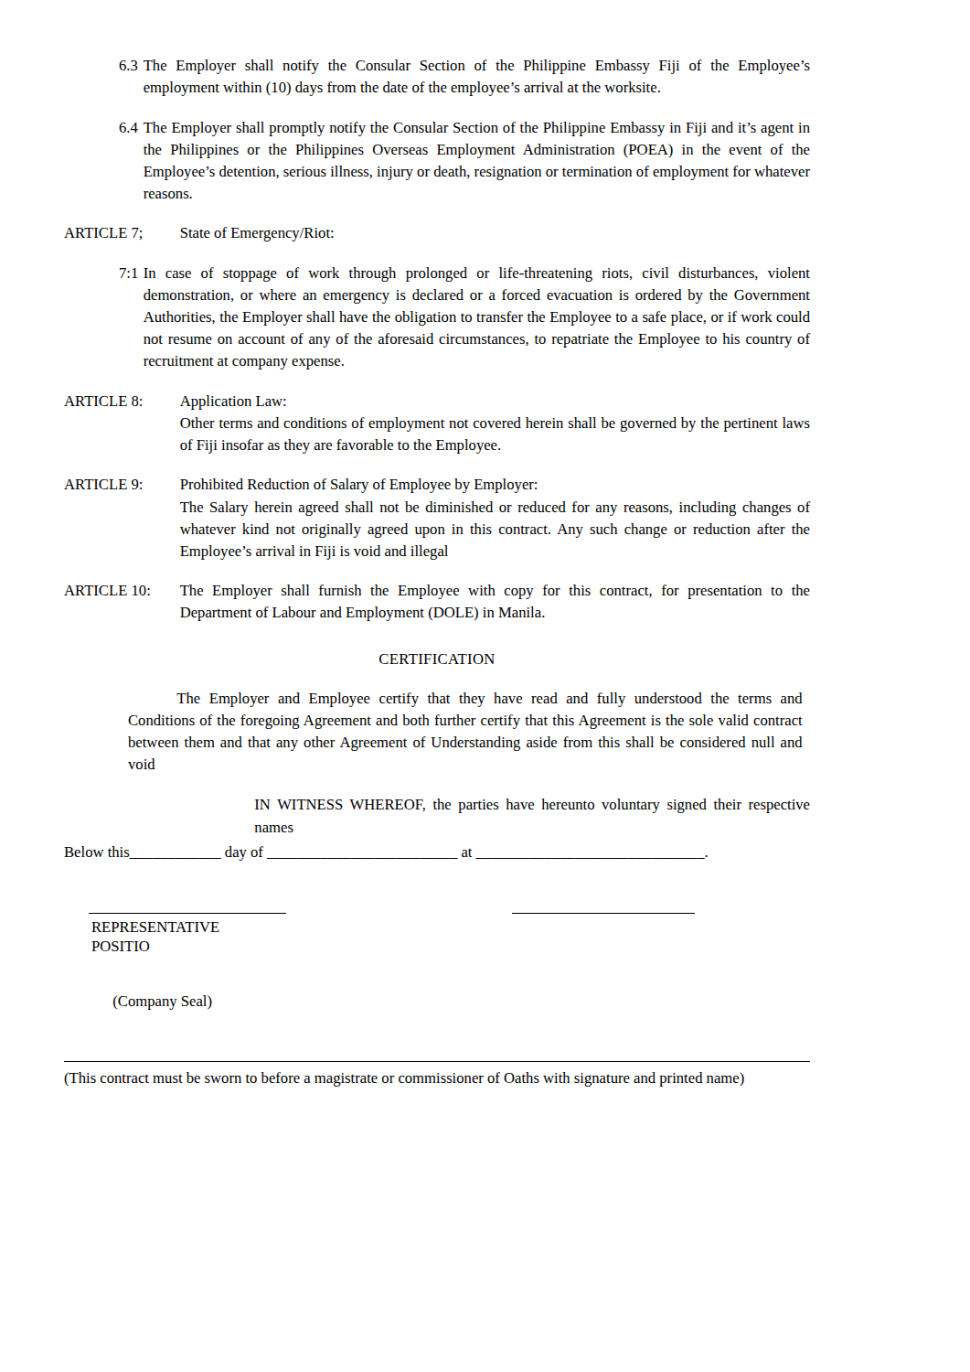6.3
The Employer shall notify the Consular Section of the Philippine Embassy Fiji of the Employee’s employment within (10) days from the date of the employee’s arrival at the worksite.
6.4
The Employer shall promptly notify the Consular Section of the Philippine Embassy in Fiji and it’s agent in the Philippines or the Philippines Overseas Employment Administration (POEA) in the event of the Employee’s detention, serious illness, injury or death, resignation or termination of employment for whatever reasons.
ARTICLE 7;
State of Emergency/Riot:
7:1
In case of stoppage of work through prolonged or life-threatening riots, civil disturbances, violent demonstration, or where an emergency is declared or a forced evacuation is ordered by the Government Authorities, the Employer shall have the obligation to transfer the Employee to a safe place, or if work could not resume on account of any of the aforesaid circumstances, to repatriate the Employee to his country of recruitment at company expense.
ARTICLE 8:
Application Law:
Other terms and conditions of employment not covered herein shall be governed by the pertinent laws of Fiji insofar as they are favorable to the Employee.
ARTICLE 9:
Prohibited Reduction of Salary of Employee by Employer:
The Salary herein agreed shall not be diminished or reduced for any reasons, including changes of whatever kind not originally agreed upon in this contract. Any such change or reduction after the Employee’s arrival in Fiji is void and illegal
ARTICLE 10:
The Employer shall furnish the Employee with copy for this contract, for presentation to the Department of Labour and Employment (DOLE) in Manila.
CERTIFICATION
The Employer and Employee certify that they have read and fully understood the terms and Conditions of the foregoing Agreement and both further certify that this Agreement is the sole valid contract between them and that any other Agreement of Understanding aside from this shall be considered null and void
IN WITNESS WHEREOF, the parties have hereunto voluntary signed their respective names
Below this____________ day of _________________________ at ______________________________.
REPRESENTATIVE
POSITIO
(Company Seal)
(This contract must be sworn to before a magistrate or commissioner of Oaths with signature and printed name)